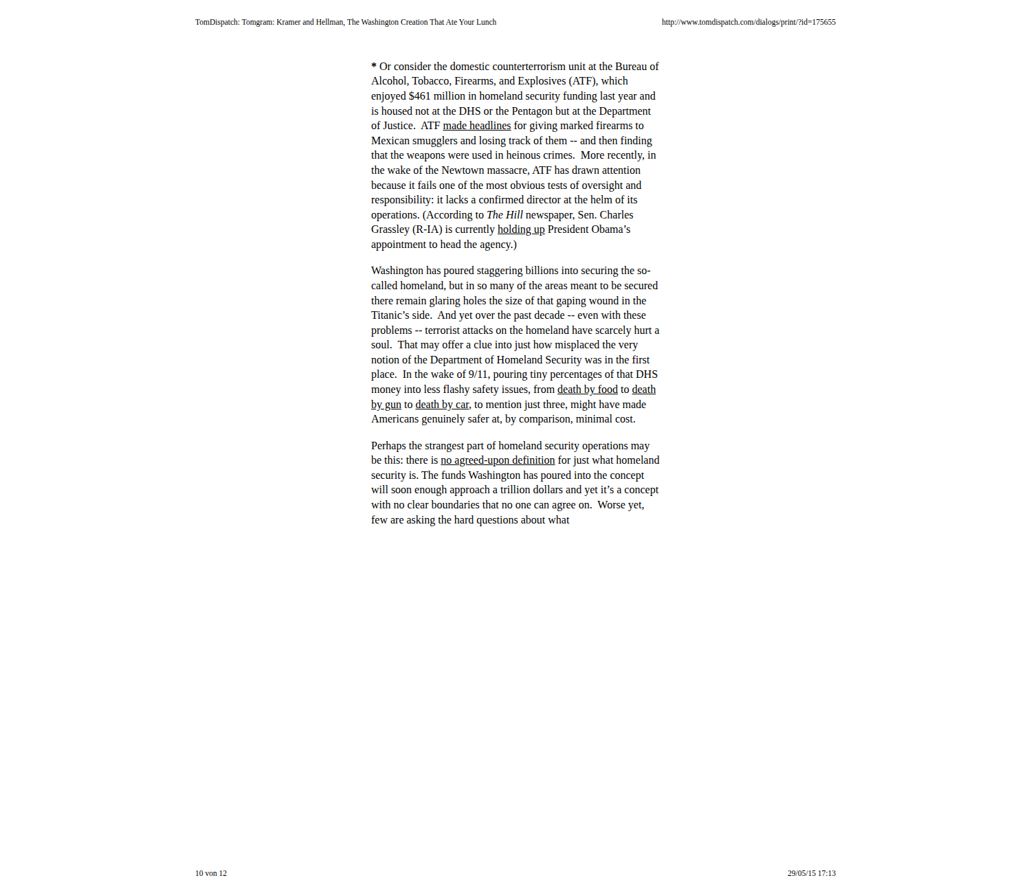TomDispatch: Tomgram: Kramer and Hellman, The Washington Creation That Ate Your Lunch
http://www.tomdispatch.com/dialogs/print/?id=175655
* Or consider the domestic counterterrorism unit at the Bureau of Alcohol, Tobacco, Firearms, and Explosives (ATF), which enjoyed $461 million in homeland security funding last year and is housed not at the DHS or the Pentagon but at the Department of Justice. ATF made headlines for giving marked firearms to Mexican smugglers and losing track of them -- and then finding that the weapons were used in heinous crimes. More recently, in the wake of the Newtown massacre, ATF has drawn attention because it fails one of the most obvious tests of oversight and responsibility: it lacks a confirmed director at the helm of its operations. (According to The Hill newspaper, Sen. Charles Grassley (R-IA) is currently holding up President Obama’s appointment to head the agency.)
Washington has poured staggering billions into securing the so-called homeland, but in so many of the areas meant to be secured there remain glaring holes the size of that gaping wound in the Titanic’s side. And yet over the past decade -- even with these problems -- terrorist attacks on the homeland have scarcely hurt a soul. That may offer a clue into just how misplaced the very notion of the Department of Homeland Security was in the first place. In the wake of 9/11, pouring tiny percentages of that DHS money into less flashy safety issues, from death by food to death by gun to death by car, to mention just three, might have made Americans genuinely safer at, by comparison, minimal cost.
Perhaps the strangest part of homeland security operations may be this: there is no agreed-upon definition for just what homeland security is. The funds Washington has poured into the concept will soon enough approach a trillion dollars and yet it’s a concept with no clear boundaries that no one can agree on. Worse yet, few are asking the hard questions about what
10 von 12
29/05/15 17:13